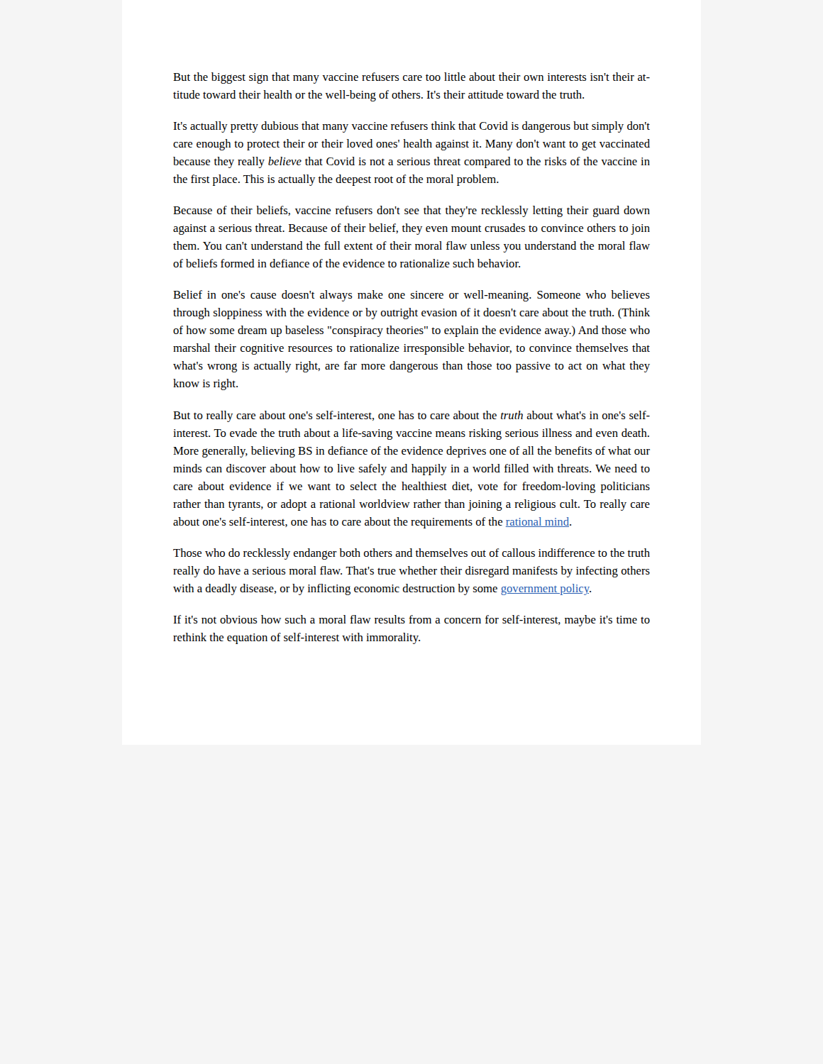But the biggest sign that many vaccine refusers care too little about their own interests isn't their attitude toward their health or the well-being of others. It's their attitude toward the truth.
It's actually pretty dubious that many vaccine refusers think that Covid is dangerous but simply don't care enough to protect their or their loved ones' health against it. Many don't want to get vaccinated because they really believe that Covid is not a serious threat compared to the risks of the vaccine in the first place. This is actually the deepest root of the moral problem.
Because of their beliefs, vaccine refusers don't see that they're recklessly letting their guard down against a serious threat. Because of their belief, they even mount crusades to convince others to join them. You can't understand the full extent of their moral flaw unless you understand the moral flaw of beliefs formed in defiance of the evidence to rationalize such behavior.
Belief in one's cause doesn't always make one sincere or well-meaning. Someone who believes through sloppiness with the evidence or by outright evasion of it doesn't care about the truth. (Think of how some dream up baseless "conspiracy theories" to explain the evidence away.) And those who marshal their cognitive resources to rationalize irresponsible behavior, to convince themselves that what's wrong is actually right, are far more dangerous than those too passive to act on what they know is right.
But to really care about one's self-interest, one has to care about the truth about what's in one's self-interest. To evade the truth about a life-saving vaccine means risking serious illness and even death. More generally, believing BS in defiance of the evidence deprives one of all the benefits of what our minds can discover about how to live safely and happily in a world filled with threats. We need to care about evidence if we want to select the healthiest diet, vote for freedom-loving politicians rather than tyrants, or adopt a rational worldview rather than joining a religious cult. To really care about one's self-interest, one has to care about the requirements of the rational mind.
Those who do recklessly endanger both others and themselves out of callous indifference to the truth really do have a serious moral flaw. That's true whether their disregard manifests by infecting others with a deadly disease, or by inflicting economic destruction by some government policy.
If it's not obvious how such a moral flaw results from a concern for self-interest, maybe it's time to rethink the equation of self-interest with immorality.